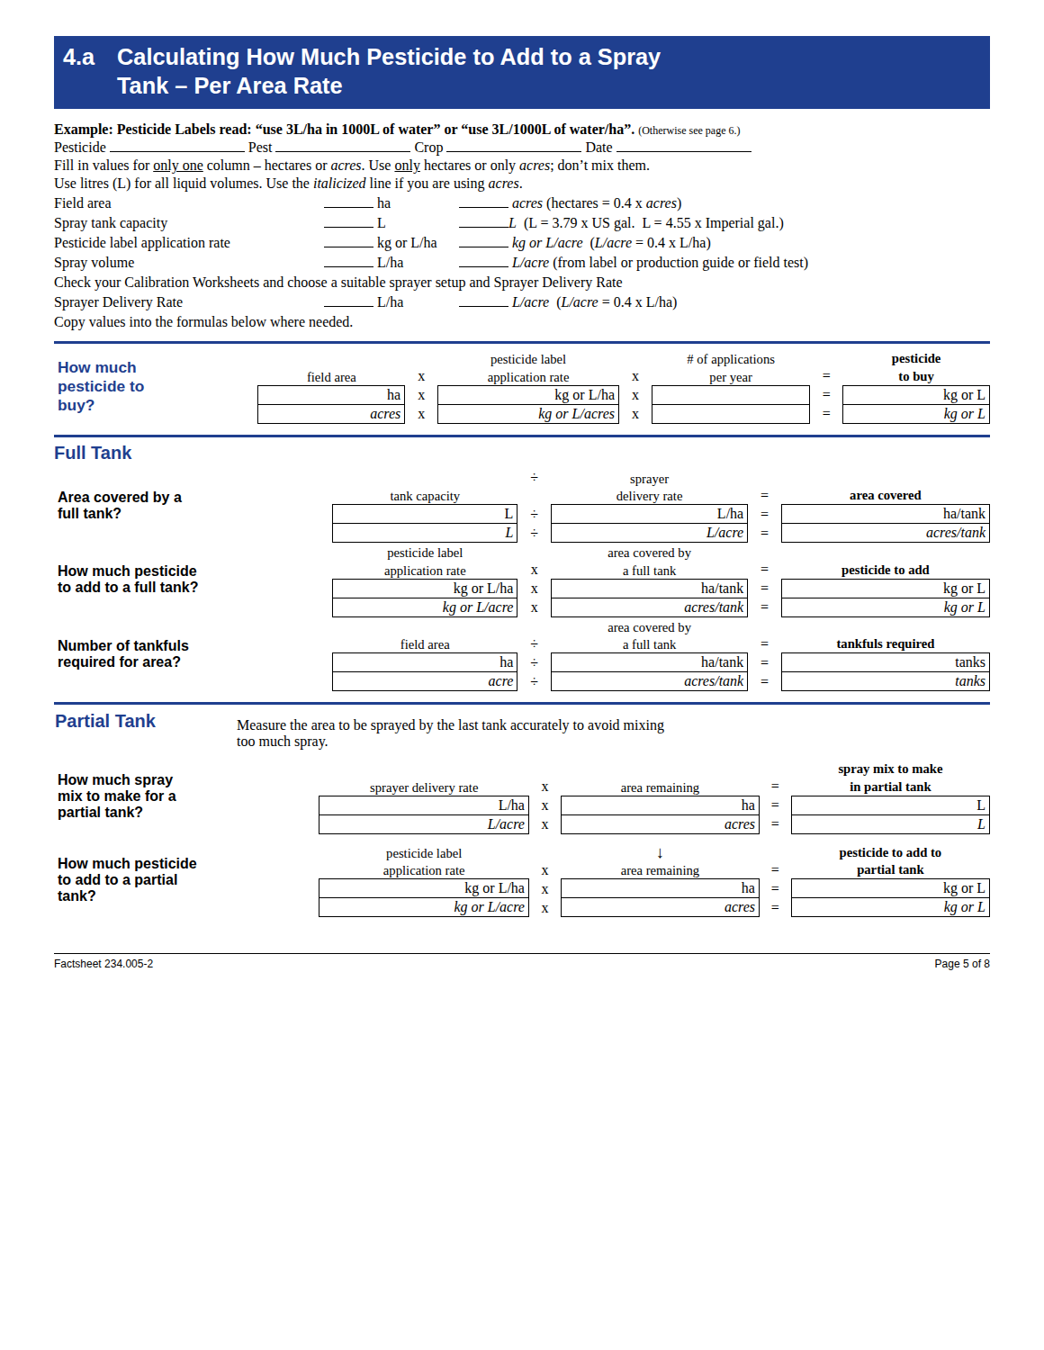4.a Calculating How Much Pesticide to Add to a Spray Tank – Per Area Rate
Example: Pesticide Labels read: “use 3L/ha in 1000L of water” or “use 3L/1000L of water/ha”. (Otherwise see page 6.)
Pesticide Pest Crop Date
Fill in values for only one column – hectares or acres. Use only hectares or only acres; don’t mix them.
Use litres (L) for all liquid volumes. Use the italicized line if you are using acres.
| Field area | ha | acres (hectares = 0.4 x acres ) |
| Spray tank capacity | L | L (L = 3.79 x US gal. L = 4.55 x Imperial gal.) |
| Pesticide label application rate | kg or L/ha | kg or L/acre ( L/acre = 0.4 x L/ha) |
| Spray volume | L/ha | L/acre (from label or production guide or field test) |
Check your Calibration Worksheets and choose a suitable sprayer setup and Sprayer Delivery Rate
| Sprayer Delivery Rate | L/ha | L/acre ( L/acre = 0.4 x L/ha) |
Copy values into the formulas below where needed.
| How much pesticide to buy? | | | pesticide label | | # of applications | | pesticide |
| field area | x | application rate | x | per year | = | to buy |
| ha | x | kg or L/ha | x | | = | kg or L |
| acres | x | kg or L/acres | x | | = | kg or L |
Full Tank
| Area covered by a full tank? | | ÷ | sprayer | | |
| tank capacity | | delivery rate | = | area covered |
| L | ÷ | L/ha | = | ha/tank |
| L | ÷ | L/acre | = | acres/tank |
| How much pesticide to add to a full tank? | pesticide label | | area covered by | | |
| application rate | x | a full tank | = | pesticide to add |
| kg or L/ha | x | ha/tank | = | kg or L |
| kg or L/acre | x | acres/tank | = | kg or L |
| Number of tankfuls required for area? | | | area covered by | | |
| field area | ÷ | a full tank | = | tankfuls required |
| ha | ÷ | ha/tank | = | tanks |
| acre | ÷ | acres/tank | = | tanks |
| Partial Tank | Measure the area to be sprayed by the last tank accurately to avoid mixing too much spray. |
| How much spray mix to make for a partial tank? | | | | | spray mix to make |
| sprayer delivery rate | x | area remaining | = | in partial tank |
| L/ha | x | ha | = | L |
| L/acre | x | acres | = | L |
| How much pesticide to add to a partial tank? | pesticide label | | ↓ | | pesticide to add to |
| application rate | x | area remaining | = | partial tank |
| kg or L/ha | x | ha | = | kg or L |
| kg or L/acre | x | acres | = | kg or L |
Factsheet 234.005-2 Page 5 of 8